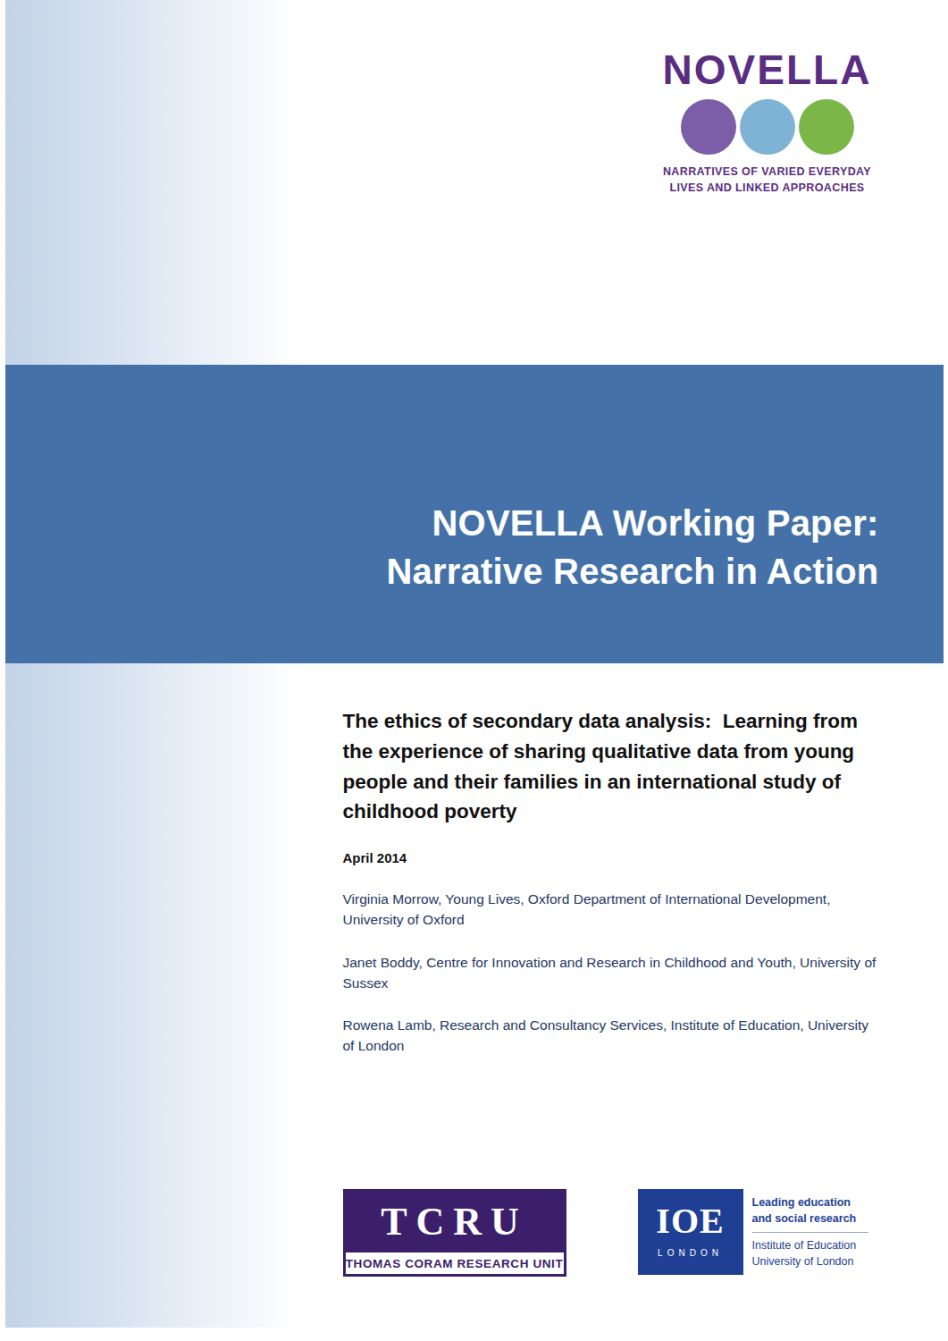NOVELLA
Narratives of varied everyday
lives and linked approaches
NOVELLA Working Paper:
Narrative Research in Action
The ethics of secondary data analysis: Learning from the experience of sharing qualitative data from young people and their families in an international study of childhood poverty
April 2014
Virginia Morrow, Young Lives, Oxford Department of International Development, University of Oxford
Janet Boddy, Centre for Innovation and Research in Childhood and Youth, University of Sussex
Rowena Lamb, Research and Consultancy Services, Institute of Education, University of London
TCRU
THOMAS CORAM RESEARCH UNIT
IOE
LONDON
Leading education
and social research
Institute of Education
University of London